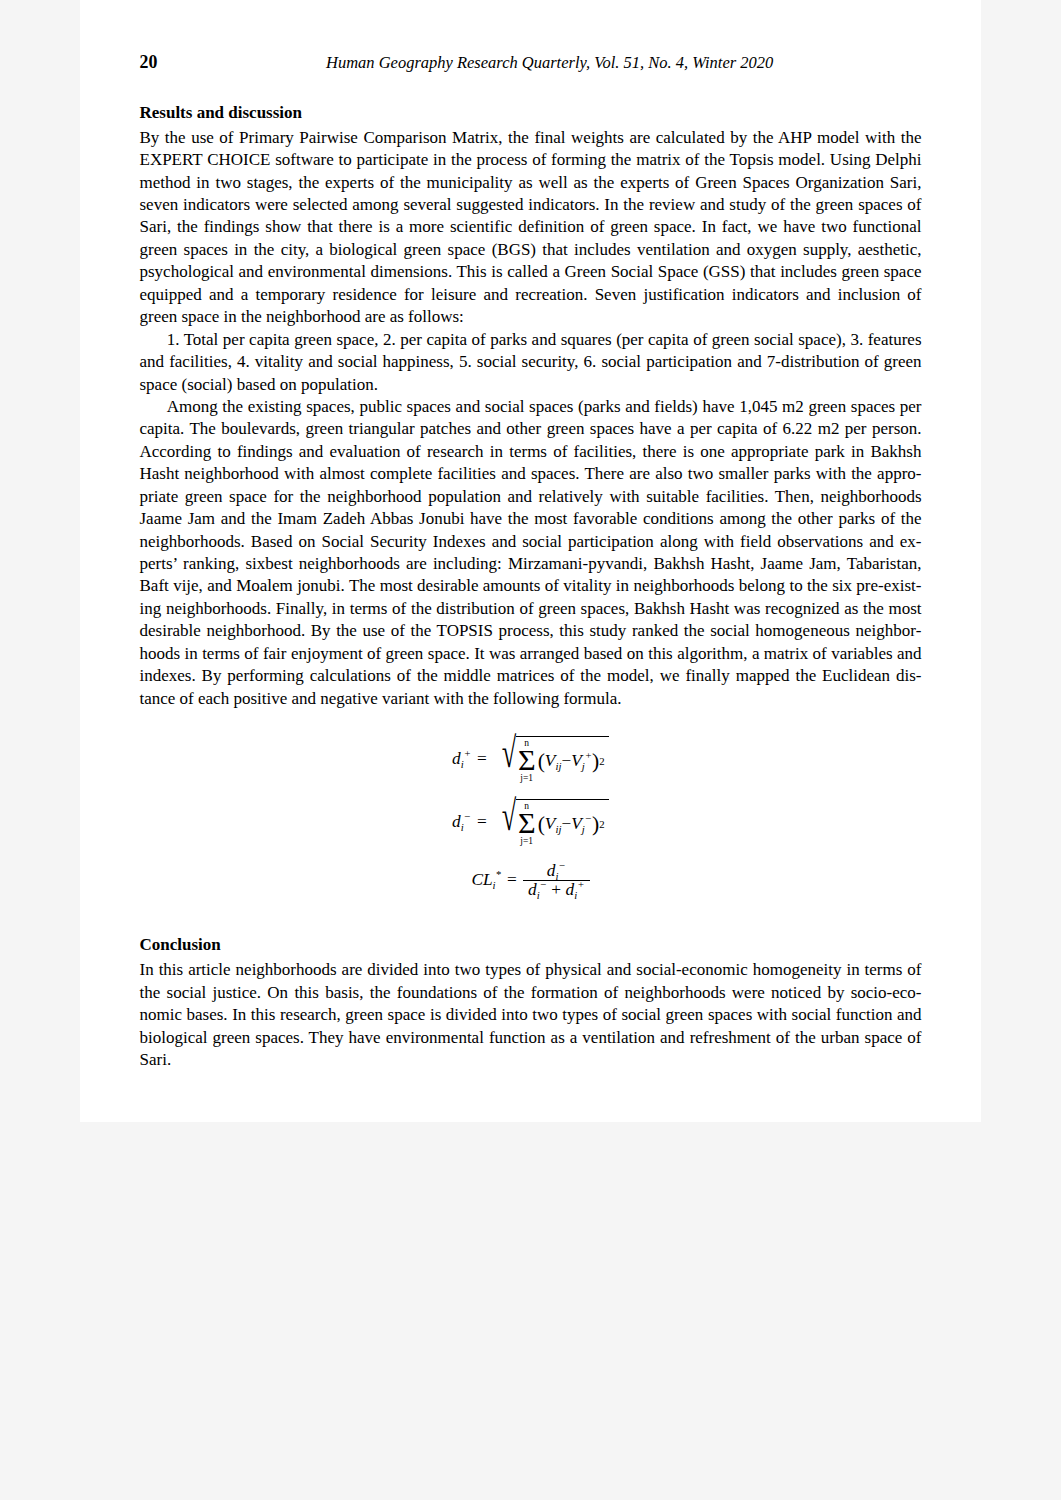20 Human Geography Research Quarterly, Vol. 51, No. 4, Winter 2020
Results and discussion
By the use of Primary Pairwise Comparison Matrix, the final weights are calculated by the AHP model with the EXPERT CHOICE software to participate in the process of forming the matrix of the Topsis model. Using Delphi method in two stages, the experts of the municipality as well as the experts of Green Spaces Organization Sari, seven indicators were selected among several suggested indicators. In the review and study of the green spaces of Sari, the findings show that there is a more scientific definition of green space. In fact, we have two functional green spaces in the city, a biological green space (BGS) that includes ventilation and oxygen supply, aesthetic, psychological and environmental dimensions. This is called a Green Social Space (GSS) that includes green space equipped and a temporary residence for leisure and recreation. Seven justification indicators and inclusion of green space in the neighborhood are as follows:
1. Total per capita green space, 2. per capita of parks and squares (per capita of green social space), 3. features and facilities, 4. vitality and social happiness, 5. social security, 6. social participation and 7-distribution of green space (social) based on population.
Among the existing spaces, public spaces and social spaces (parks and fields) have 1,045 m2 green spaces per capita. The boulevards, green triangular patches and other green spaces have a per capita of 6.22 m2 per person. According to findings and evaluation of research in terms of facilities, there is one appropriate park in Bakhsh Hasht neighborhood with almost complete facilities and spaces. There are also two smaller parks with the appropriate green space for the neighborhood population and relatively with suitable facilities. Then, neighborhoods Jaame Jam and the Imam Zadeh Abbas Jonubi have the most favorable conditions among the other parks of the neighborhoods. Based on Social Security Indexes and social participation along with field observations and experts’ ranking, sixbest neighborhoods are including: Mirzamani-pyvandi, Bakhsh Hasht, Jaame Jam, Tabaristan, Baft vije, and Moalem jonubi. The most desirable amounts of vitality in neighborhoods belong to the six pre-existing neighborhoods. Finally, in terms of the distribution of green spaces, Bakhsh Hasht was recognized as the most desirable neighborhood. By the use of the TOPSIS process, this study ranked the social homogeneous neighborhoods in terms of fair enjoyment of green space. It was arranged based on this algorithm, a matrix of variables and indexes. By performing calculations of the middle matrices of the model, we finally mapped the Euclidean distance of each positive and negative variant with the following formula.
di+ = √ n Σ j=1 (Vij − Vj+)2
di− = √ n Σ j=1 (Vij − Vj−)2
CLi* = di− di− + di+
Conclusion
In this article neighborhoods are divided into two types of physical and social-economic homogeneity in terms of the social justice. On this basis, the foundations of the formation of neighborhoods were noticed by socio-economic bases. In this research, green space is divided into two types of social green spaces with social function and biological green spaces. They have environmental function as a ventilation and refreshment of the urban space of Sari.